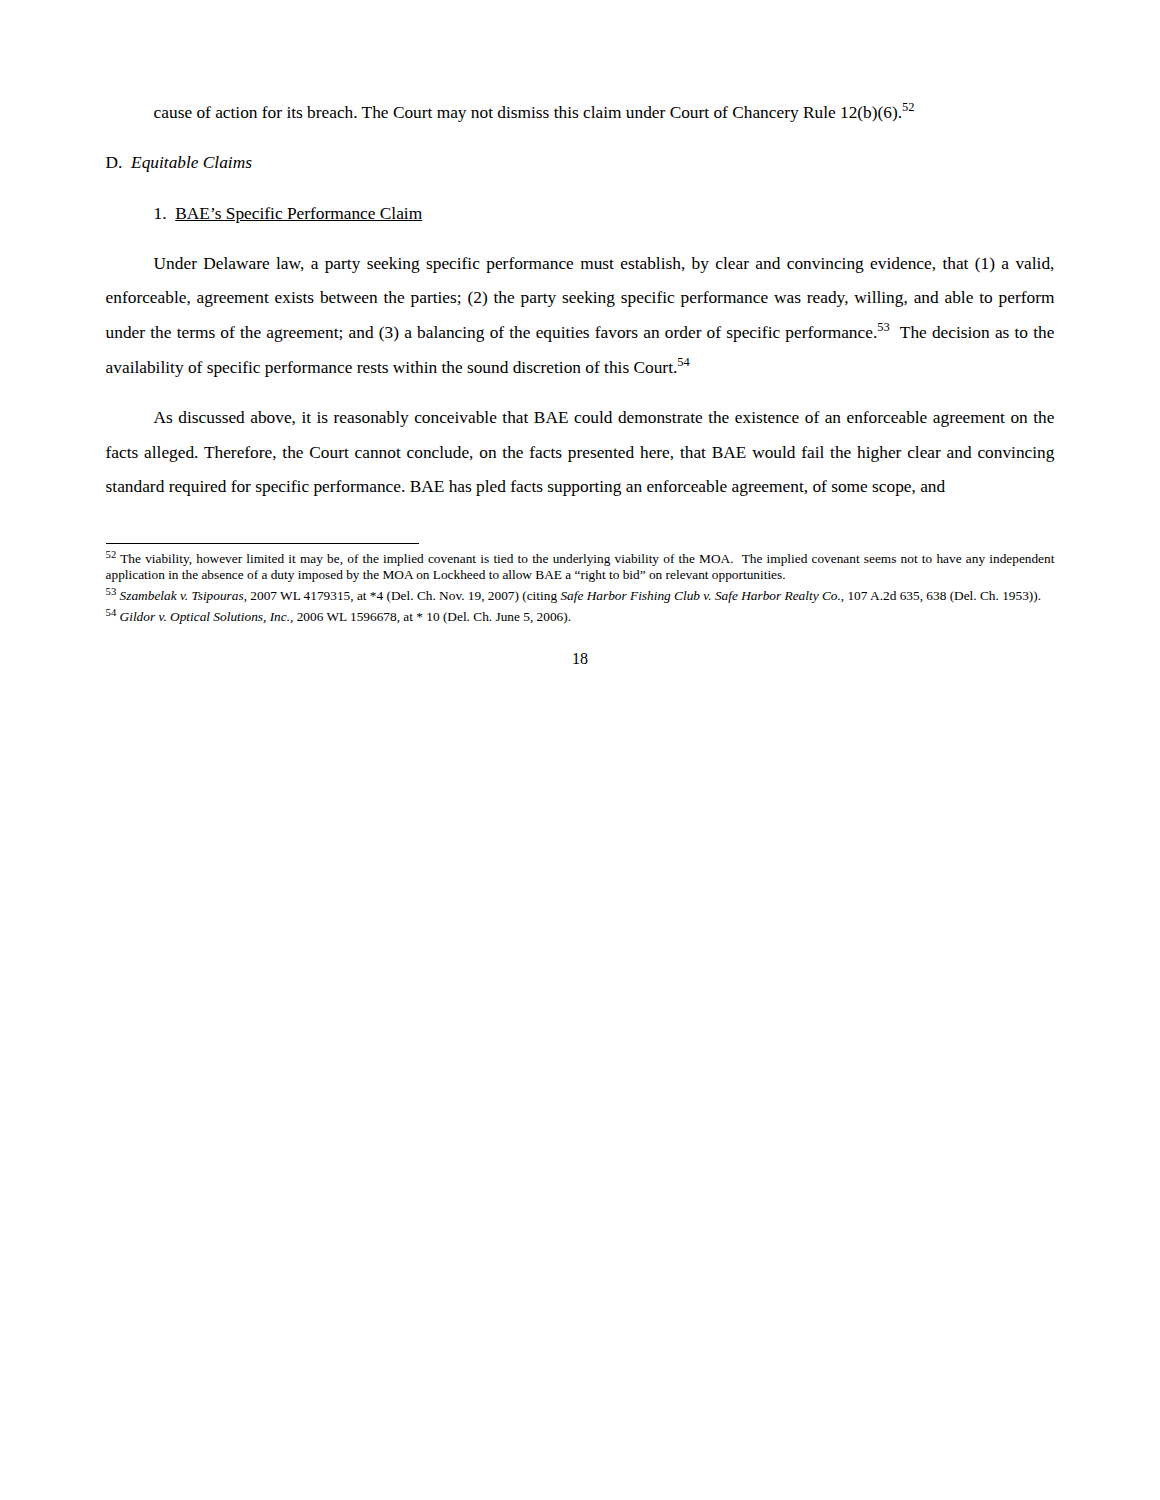cause of action for its breach. The Court may not dismiss this claim under Court of Chancery Rule 12(b)(6).52
D. Equitable Claims
1. BAE’s Specific Performance Claim
Under Delaware law, a party seeking specific performance must establish, by clear and convincing evidence, that (1) a valid, enforceable, agreement exists between the parties; (2) the party seeking specific performance was ready, willing, and able to perform under the terms of the agreement; and (3) a balancing of the equities favors an order of specific performance.53 The decision as to the availability of specific performance rests within the sound discretion of this Court.54
As discussed above, it is reasonably conceivable that BAE could demonstrate the existence of an enforceable agreement on the facts alleged. Therefore, the Court cannot conclude, on the facts presented here, that BAE would fail the higher clear and convincing standard required for specific performance. BAE has pled facts supporting an enforceable agreement, of some scope, and
52 The viability, however limited it may be, of the implied covenant is tied to the underlying viability of the MOA. The implied covenant seems not to have any independent application in the absence of a duty imposed by the MOA on Lockheed to allow BAE a “right to bid” on relevant opportunities.
53 Szambelak v. Tsipouras, 2007 WL 4179315, at *4 (Del. Ch. Nov. 19, 2007) (citing Safe Harbor Fishing Club v. Safe Harbor Realty Co., 107 A.2d 635, 638 (Del. Ch. 1953)).
54 Gildor v. Optical Solutions, Inc., 2006 WL 1596678, at * 10 (Del. Ch. June 5, 2006).
18